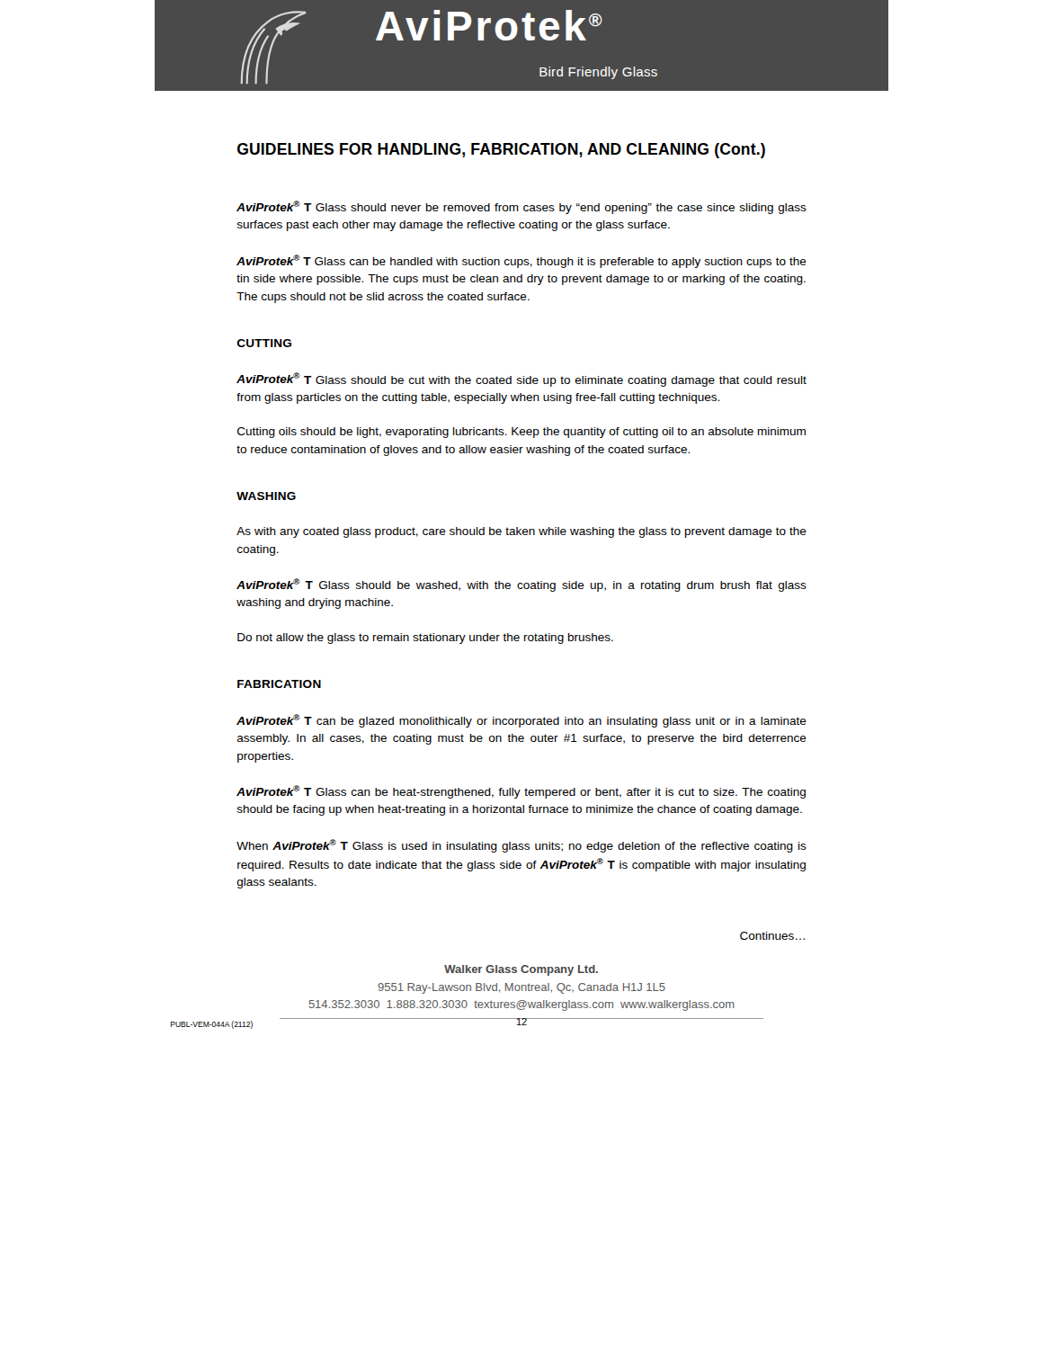AviProtek®
Bird Friendly Glass
GUIDELINES FOR HANDLING, FABRICATION, AND CLEANING (Cont.)
AviProtek® T Glass should never be removed from cases by “end opening” the case since sliding glass surfaces past each other may damage the reflective coating or the glass surface.
AviProtek® T Glass can be handled with suction cups, though it is preferable to apply suction cups to the tin side where possible. The cups must be clean and dry to prevent damage to or marking of the coating. The cups should not be slid across the coated surface.
CUTTING
AviProtek® T Glass should be cut with the coated side up to eliminate coating damage that could result from glass particles on the cutting table, especially when using free-fall cutting techniques.
Cutting oils should be light, evaporating lubricants. Keep the quantity of cutting oil to an absolute minimum to reduce contamination of gloves and to allow easier washing of the coated surface.
WASHING
As with any coated glass product, care should be taken while washing the glass to prevent damage to the coating.
AviProtek® T Glass should be washed, with the coating side up, in a rotating drum brush flat glass washing and drying machine.
Do not allow the glass to remain stationary under the rotating brushes.
FABRICATION
AviProtek® T can be glazed monolithically or incorporated into an insulating glass unit or in a laminate assembly. In all cases, the coating must be on the outer #1 surface, to preserve the bird deterrence properties.
AviProtek® T Glass can be heat-strengthened, fully tempered or bent, after it is cut to size. The coating should be facing up when heat-treating in a horizontal furnace to minimize the chance of coating damage.
When AviProtek® T Glass is used in insulating glass units; no edge deletion of the reflective coating is required. Results to date indicate that the glass side of AviProtek® T is compatible with major insulating glass sealants.
Continues…
Walker Glass Company Ltd.
9551 Ray-Lawson Blvd, Montreal, Qc, Canada H1J 1L5
514.352.3030 1.888.320.3030 textures@walkerglass.com www.walkerglass.com
PUBL-VEM-044A (2112)
12